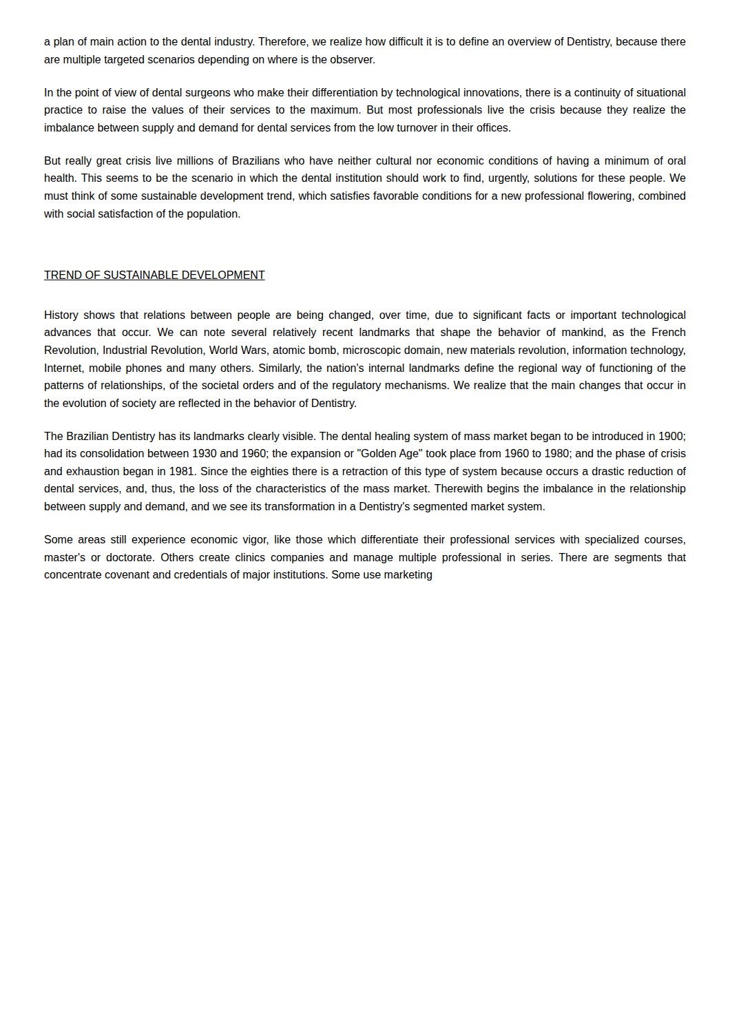a plan of main action to the dental industry. Therefore, we realize how difficult it is to define an overview of Dentistry, because there are multiple targeted scenarios depending on where is the observer.
In the point of view of dental surgeons who make their differentiation by technological innovations, there is a continuity of situational practice to raise the values of their services to the maximum. But most professionals live the crisis because they realize the imbalance between supply and demand for dental services from the low turnover in their offices.
But really great crisis live millions of Brazilians who have neither cultural nor economic conditions of having a minimum of oral health. This seems to be the scenario in which the dental institution should work to find, urgently, solutions for these people. We must think of some sustainable development trend, which satisfies favorable conditions for a new professional flowering, combined with social satisfaction of the population.
TREND OF SUSTAINABLE DEVELOPMENT
History shows that relations between people are being changed, over time, due to significant facts or important technological advances that occur. We can note several relatively recent landmarks that shape the behavior of mankind, as the French Revolution, Industrial Revolution, World Wars, atomic bomb, microscopic domain, new materials revolution, information technology, Internet, mobile phones and many others. Similarly, the nation's internal landmarks define the regional way of functioning of the patterns of relationships, of the societal orders and of the regulatory mechanisms. We realize that the main changes that occur in the evolution of society are reflected in the behavior of Dentistry.
The Brazilian Dentistry has its landmarks clearly visible. The dental healing system of mass market began to be introduced in 1900; had its consolidation between 1930 and 1960; the expansion or "Golden Age" took place from 1960 to 1980; and the phase of crisis and exhaustion began in 1981. Since the eighties there is a retraction of this type of system because occurs a drastic reduction of dental services, and, thus, the loss of the characteristics of the mass market. Therewith begins the imbalance in the relationship between supply and demand, and we see its transformation in a Dentistry's segmented market system.
Some areas still experience economic vigor, like those which differentiate their professional services with specialized courses, master's or doctorate. Others create clinics companies and manage multiple professional in series. There are segments that concentrate covenant and credentials of major institutions. Some use marketing